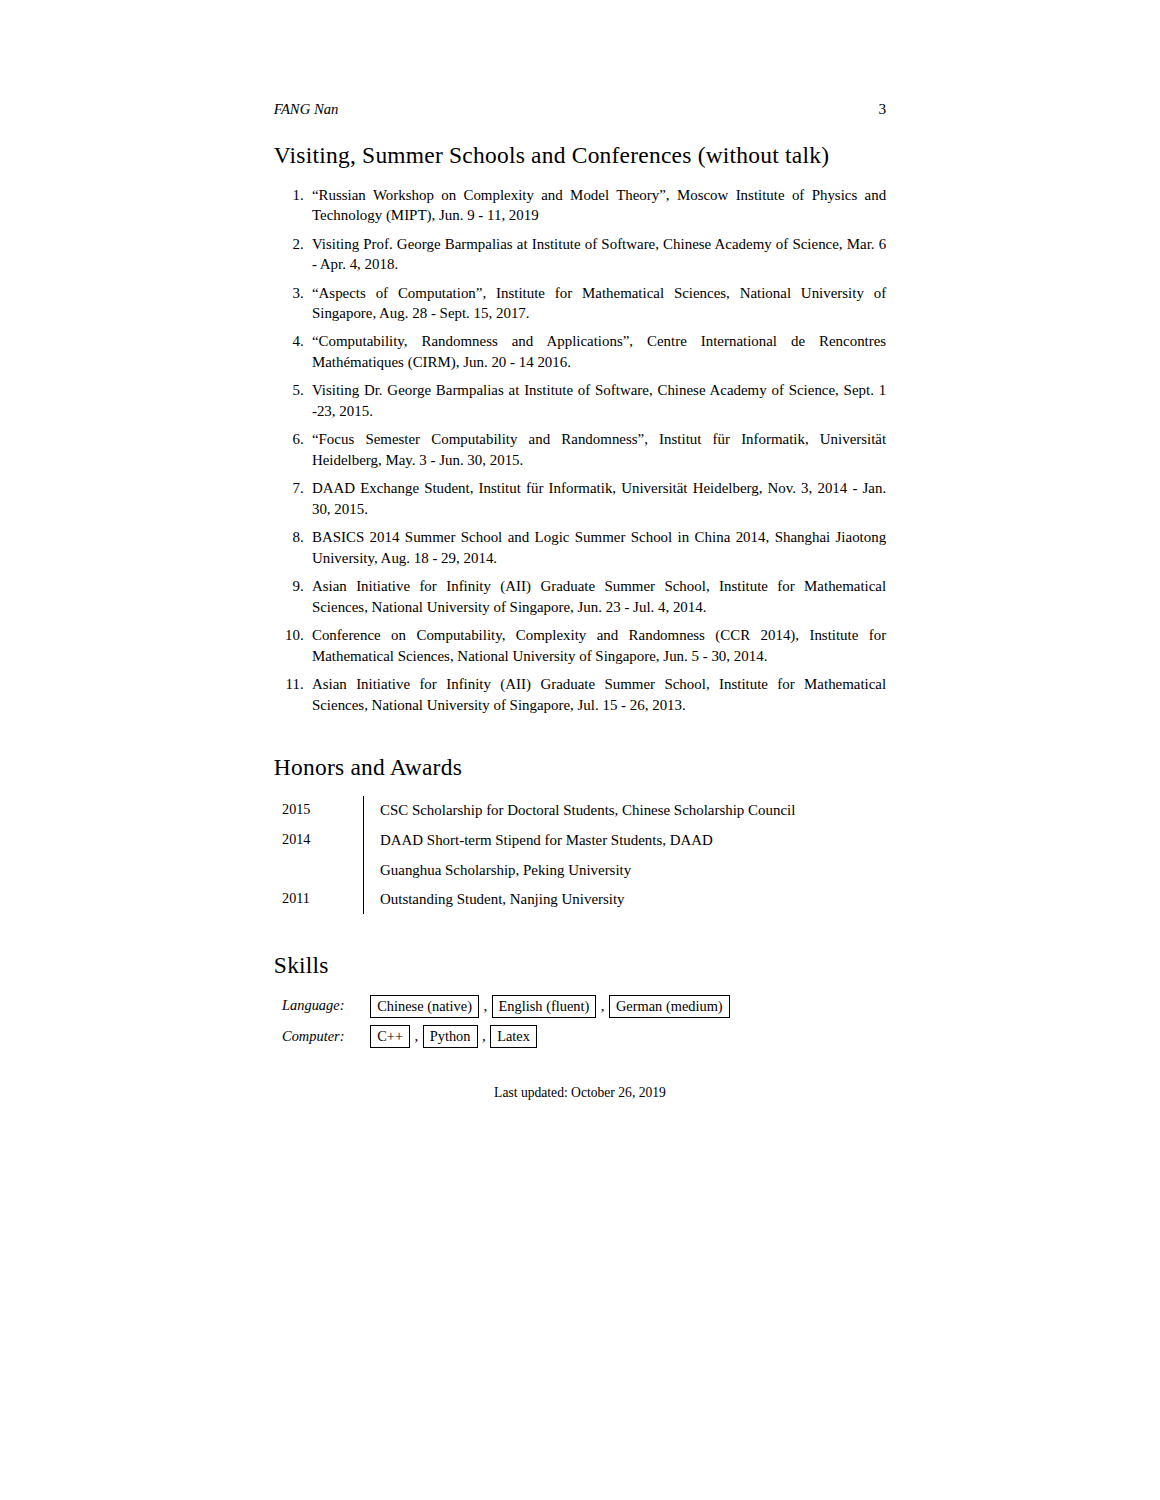FANG Nan 3
Visiting, Summer Schools and Conferences (without talk)
“Russian Workshop on Complexity and Model Theory”, Moscow Institute of Physics and Technology (MIPT), Jun. 9 - 11, 2019
Visiting Prof. George Barmpalias at Institute of Software, Chinese Academy of Science, Mar. 6 - Apr. 4, 2018.
“Aspects of Computation”, Institute for Mathematical Sciences, National University of Singapore, Aug. 28 - Sept. 15, 2017.
“Computability, Randomness and Applications”, Centre International de Rencontres Mathématiques (CIRM), Jun. 20 - 14 2016.
Visiting Dr. George Barmpalias at Institute of Software, Chinese Academy of Science, Sept. 1 -23, 2015.
“Focus Semester Computability and Randomness”, Institut für Informatik, Universität Heidelberg, May. 3 - Jun. 30, 2015.
DAAD Exchange Student, Institut für Informatik, Universität Heidelberg, Nov. 3, 2014 - Jan. 30, 2015.
BASICS 2014 Summer School and Logic Summer School in China 2014, Shanghai Jiaotong University, Aug. 18 - 29, 2014.
Asian Initiative for Infinity (AII) Graduate Summer School, Institute for Mathematical Sciences, National University of Singapore, Jun. 23 - Jul. 4, 2014.
Conference on Computability, Complexity and Randomness (CCR 2014), Institute for Mathematical Sciences, National University of Singapore, Jun. 5 - 30, 2014.
Asian Initiative for Infinity (AII) Graduate Summer School, Institute for Mathematical Sciences, National University of Singapore, Jul. 15 - 26, 2013.
Honors and Awards
| 2015 | CSC Scholarship for Doctoral Students, Chinese Scholarship Council |
| 2014 | DAAD Short-term Stipend for Master Students, DAAD |
| | Guanghua Scholarship, Peking University |
| 2011 | Outstanding Student, Nanjing University |
Skills
Language: Chinese (native), English (fluent), German (medium)
Computer: C++, Python, Latex
Last updated: October 26, 2019